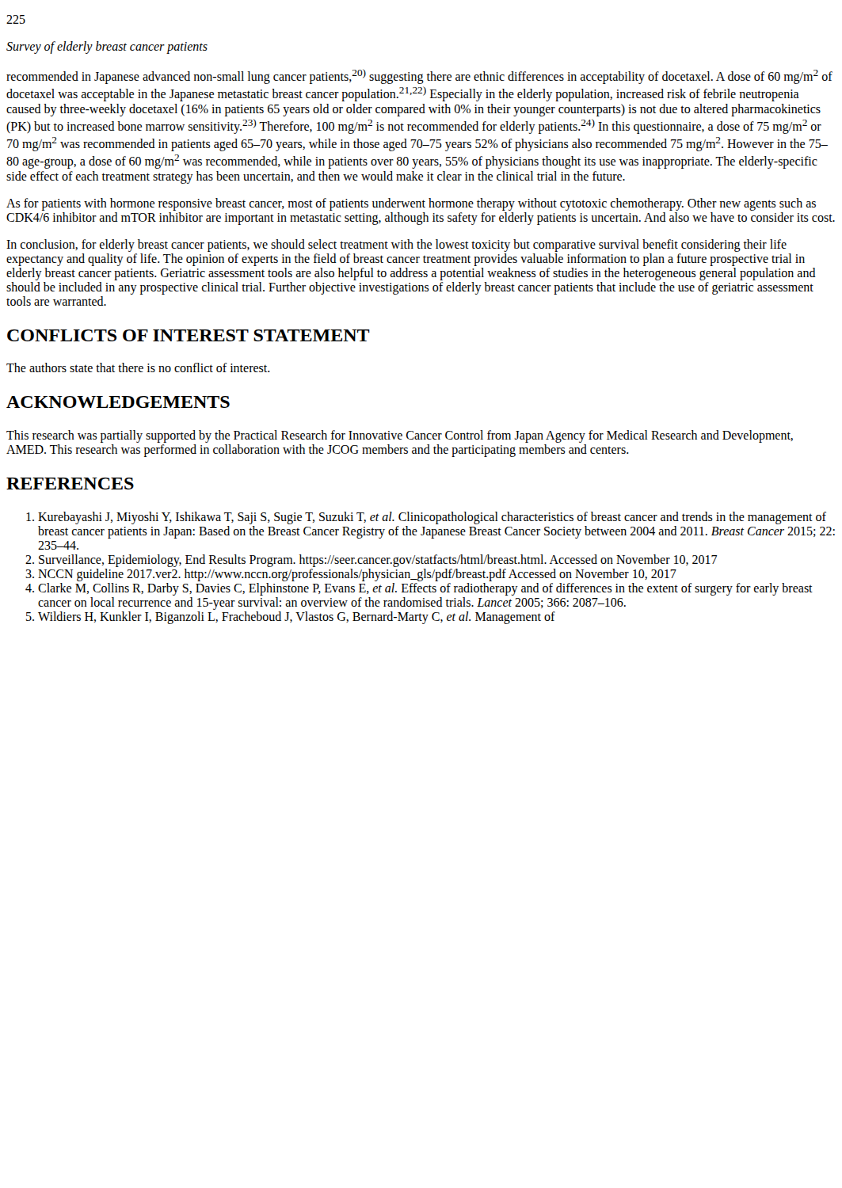225
Survey of elderly breast cancer patients
recommended in Japanese advanced non-small lung cancer patients,20) suggesting there are ethnic differences in acceptability of docetaxel. A dose of 60 mg/m2 of docetaxel was acceptable in the Japanese metastatic breast cancer population.21,22) Especially in the elderly population, increased risk of febrile neutropenia caused by three-weekly docetaxel (16% in patients 65 years old or older compared with 0% in their younger counterparts) is not due to altered pharmacokinetics (PK) but to increased bone marrow sensitivity.23) Therefore, 100 mg/m2 is not recommended for elderly patients.24) In this questionnaire, a dose of 75 mg/m2 or 70 mg/m2 was recommended in patients aged 65–70 years, while in those aged 70–75 years 52% of physicians also recommended 75 mg/m2. However in the 75–80 age-group, a dose of 60 mg/m2 was recommended, while in patients over 80 years, 55% of physicians thought its use was inappropriate. The elderly-specific side effect of each treatment strategy has been uncertain, and then we would make it clear in the clinical trial in the future.
As for patients with hormone responsive breast cancer, most of patients underwent hormone therapy without cytotoxic chemotherapy. Other new agents such as CDK4/6 inhibitor and mTOR inhibitor are important in metastatic setting, although its safety for elderly patients is uncertain. And also we have to consider its cost.
In conclusion, for elderly breast cancer patients, we should select treatment with the lowest toxicity but comparative survival benefit considering their life expectancy and quality of life. The opinion of experts in the field of breast cancer treatment provides valuable information to plan a future prospective trial in elderly breast cancer patients. Geriatric assessment tools are also helpful to address a potential weakness of studies in the heterogeneous general population and should be included in any prospective clinical trial. Further objective investigations of elderly breast cancer patients that include the use of geriatric assessment tools are warranted.
CONFLICTS OF INTEREST STATEMENT
The authors state that there is no conflict of interest.
ACKNOWLEDGEMENTS
This research was partially supported by the Practical Research for Innovative Cancer Control from Japan Agency for Medical Research and Development, AMED. This research was performed in collaboration with the JCOG members and the participating members and centers.
REFERENCES
Kurebayashi J, Miyoshi Y, Ishikawa T, Saji S, Sugie T, Suzuki T, et al. Clinicopathological characteristics of breast cancer and trends in the management of breast cancer patients in Japan: Based on the Breast Cancer Registry of the Japanese Breast Cancer Society between 2004 and 2011. Breast Cancer 2015; 22: 235–44.
Surveillance, Epidemiology, End Results Program. https://seer.cancer.gov/statfacts/html/breast.html. Accessed on November 10, 2017
NCCN guideline 2017.ver2. http://www.nccn.org/professionals/physician_gls/pdf/breast.pdf Accessed on November 10, 2017
Clarke M, Collins R, Darby S, Davies C, Elphinstone P, Evans E, et al. Effects of radiotherapy and of differences in the extent of surgery for early breast cancer on local recurrence and 15-year survival: an overview of the randomised trials. Lancet 2005; 366: 2087–106.
Wildiers H, Kunkler I, Biganzoli L, Fracheboud J, Vlastos G, Bernard-Marty C, et al. Management of